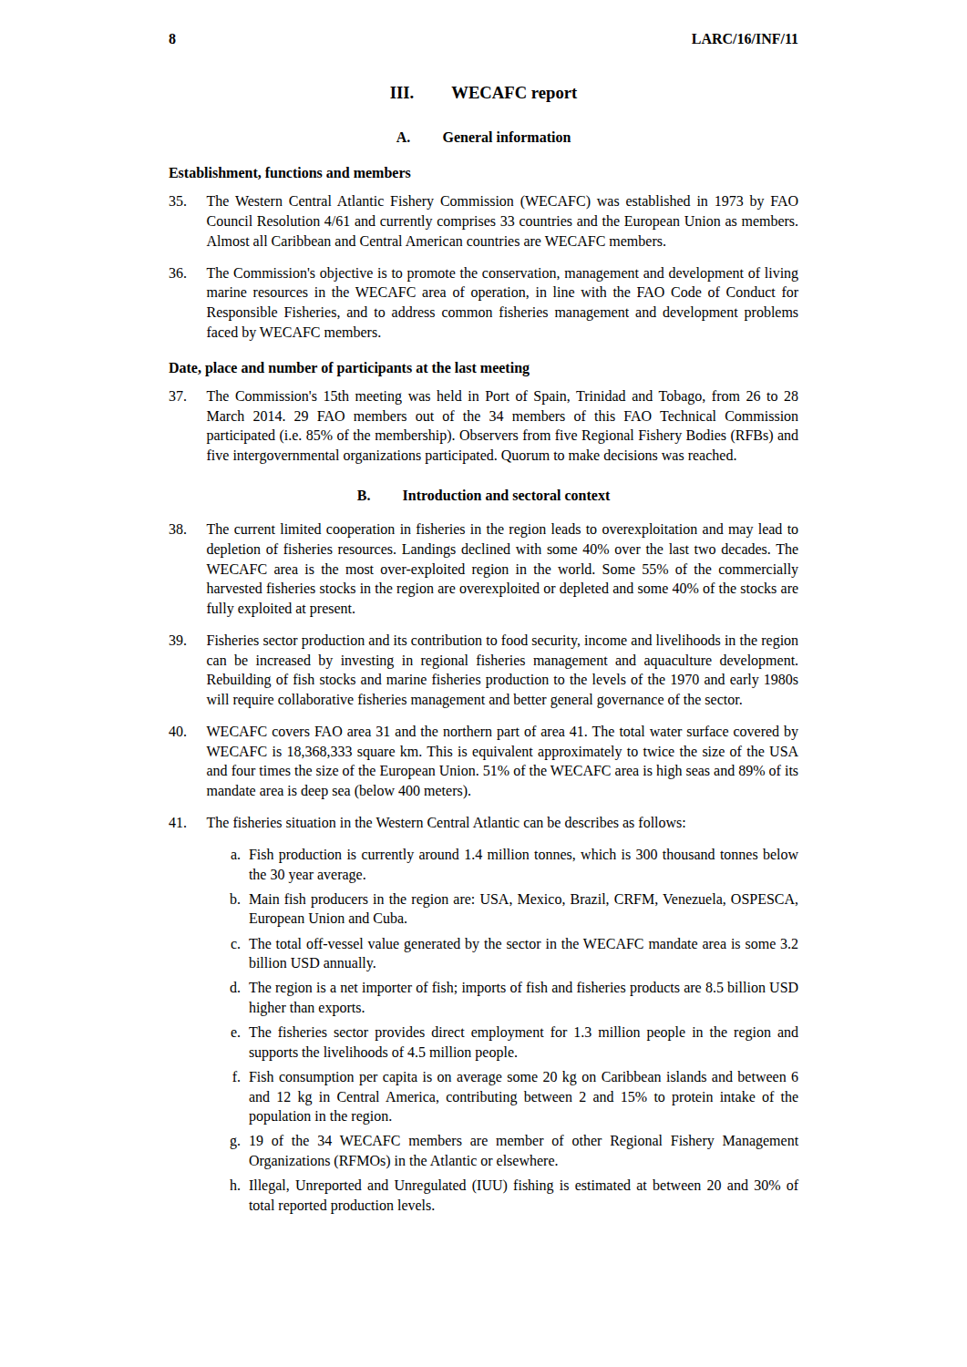8 LARC/16/INF/11
III. WECAFC report
A. General information
Establishment, functions and members
35. The Western Central Atlantic Fishery Commission (WECAFC) was established in 1973 by FAO Council Resolution 4/61 and currently comprises 33 countries and the European Union as members. Almost all Caribbean and Central American countries are WECAFC members.
36. The Commission's objective is to promote the conservation, management and development of living marine resources in the WECAFC area of operation, in line with the FAO Code of Conduct for Responsible Fisheries, and to address common fisheries management and development problems faced by WECAFC members.
Date, place and number of participants at the last meeting
37. The Commission's 15th meeting was held in Port of Spain, Trinidad and Tobago, from 26 to 28 March 2014. 29 FAO members out of the 34 members of this FAO Technical Commission participated (i.e. 85% of the membership). Observers from five Regional Fishery Bodies (RFBs) and five intergovernmental organizations participated. Quorum to make decisions was reached.
B. Introduction and sectoral context
38. The current limited cooperation in fisheries in the region leads to overexploitation and may lead to depletion of fisheries resources. Landings declined with some 40% over the last two decades. The WECAFC area is the most over-exploited region in the world. Some 55% of the commercially harvested fisheries stocks in the region are overexploited or depleted and some 40% of the stocks are fully exploited at present.
39. Fisheries sector production and its contribution to food security, income and livelihoods in the region can be increased by investing in regional fisheries management and aquaculture development. Rebuilding of fish stocks and marine fisheries production to the levels of the 1970 and early 1980s will require collaborative fisheries management and better general governance of the sector.
40. WECAFC covers FAO area 31 and the northern part of area 41. The total water surface covered by WECAFC is 18,368,333 square km. This is equivalent approximately to twice the size of the USA and four times the size of the European Union. 51% of the WECAFC area is high seas and 89% of its mandate area is deep sea (below 400 meters).
41. The fisheries situation in the Western Central Atlantic can be describes as follows:
Fish production is currently around 1.4 million tonnes, which is 300 thousand tonnes below the 30 year average.
Main fish producers in the region are: USA, Mexico, Brazil, CRFM, Venezuela, OSPESCA, European Union and Cuba.
The total off-vessel value generated by the sector in the WECAFC mandate area is some 3.2 billion USD annually.
The region is a net importer of fish; imports of fish and fisheries products are 8.5 billion USD higher than exports.
The fisheries sector provides direct employment for 1.3 million people in the region and supports the livelihoods of 4.5 million people.
Fish consumption per capita is on average some 20 kg on Caribbean islands and between 6 and 12 kg in Central America, contributing between 2 and 15% to protein intake of the population in the region.
19 of the 34 WECAFC members are member of other Regional Fishery Management Organizations (RFMOs) in the Atlantic or elsewhere.
Illegal, Unreported and Unregulated (IUU) fishing is estimated at between 20 and 30% of total reported production levels.